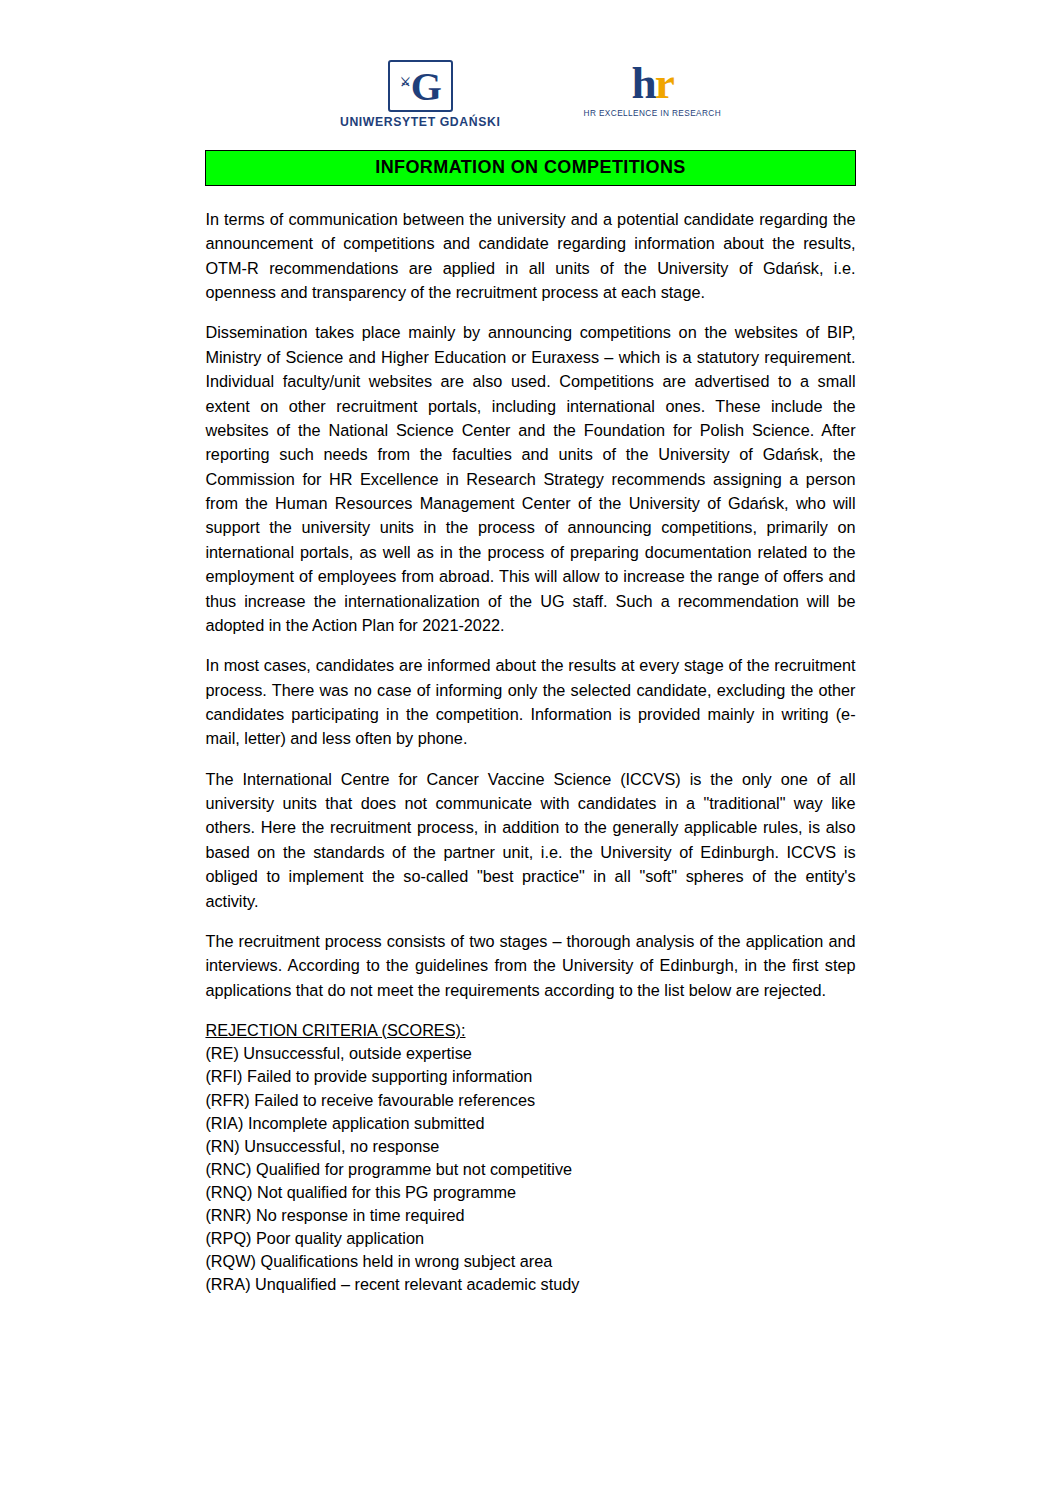⚔G
UNIWERSYTET GDAŃSKI
hr
HR EXCELLENCE IN RESEARCH
INFORMATION ON COMPETITIONS
In terms of communication between the university and a potential candidate regarding the announcement of competitions and candidate regarding information about the results, OTM-R recommendations are applied in all units of the University of Gdańsk, i.e. openness and transparency of the recruitment process at each stage.
Dissemination takes place mainly by announcing competitions on the websites of BIP, Ministry of Science and Higher Education or Euraxess – which is a statutory requirement. Individual faculty/unit websites are also used. Competitions are advertised to a small extent on other recruitment portals, including international ones. These include the websites of the National Science Center and the Foundation for Polish Science. After reporting such needs from the faculties and units of the University of Gdańsk, the Commission for HR Excellence in Research Strategy recommends assigning a person from the Human Resources Management Center of the University of Gdańsk, who will support the university units in the process of announcing competitions, primarily on international portals, as well as in the process of preparing documentation related to the employment of employees from abroad. This will allow to increase the range of offers and thus increase the internationalization of the UG staff. Such a recommendation will be adopted in the Action Plan for 2021-2022.
In most cases, candidates are informed about the results at every stage of the recruitment process. There was no case of informing only the selected candidate, excluding the other candidates participating in the competition. Information is provided mainly in writing (e-mail, letter) and less often by phone.
The International Centre for Cancer Vaccine Science (ICCVS) is the only one of all university units that does not communicate with candidates in a "traditional" way like others. Here the recruitment process, in addition to the generally applicable rules, is also based on the standards of the partner unit, i.e. the University of Edinburgh. ICCVS is obliged to implement the so-called "best practice" in all "soft" spheres of the entity's activity.
The recruitment process consists of two stages – thorough analysis of the application and interviews. According to the guidelines from the University of Edinburgh, in the first step applications that do not meet the requirements according to the list below are rejected.
REJECTION CRITERIA (SCORES):
(RE) Unsuccessful, outside expertise
(RFI) Failed to provide supporting information
(RFR) Failed to receive favourable references
(RIA) Incomplete application submitted
(RN) Unsuccessful, no response
(RNC) Qualified for programme but not competitive
(RNQ) Not qualified for this PG programme
(RNR) No response in time required
(RPQ) Poor quality application
(RQW) Qualifications held in wrong subject area
(RRA) Unqualified – recent relevant academic study